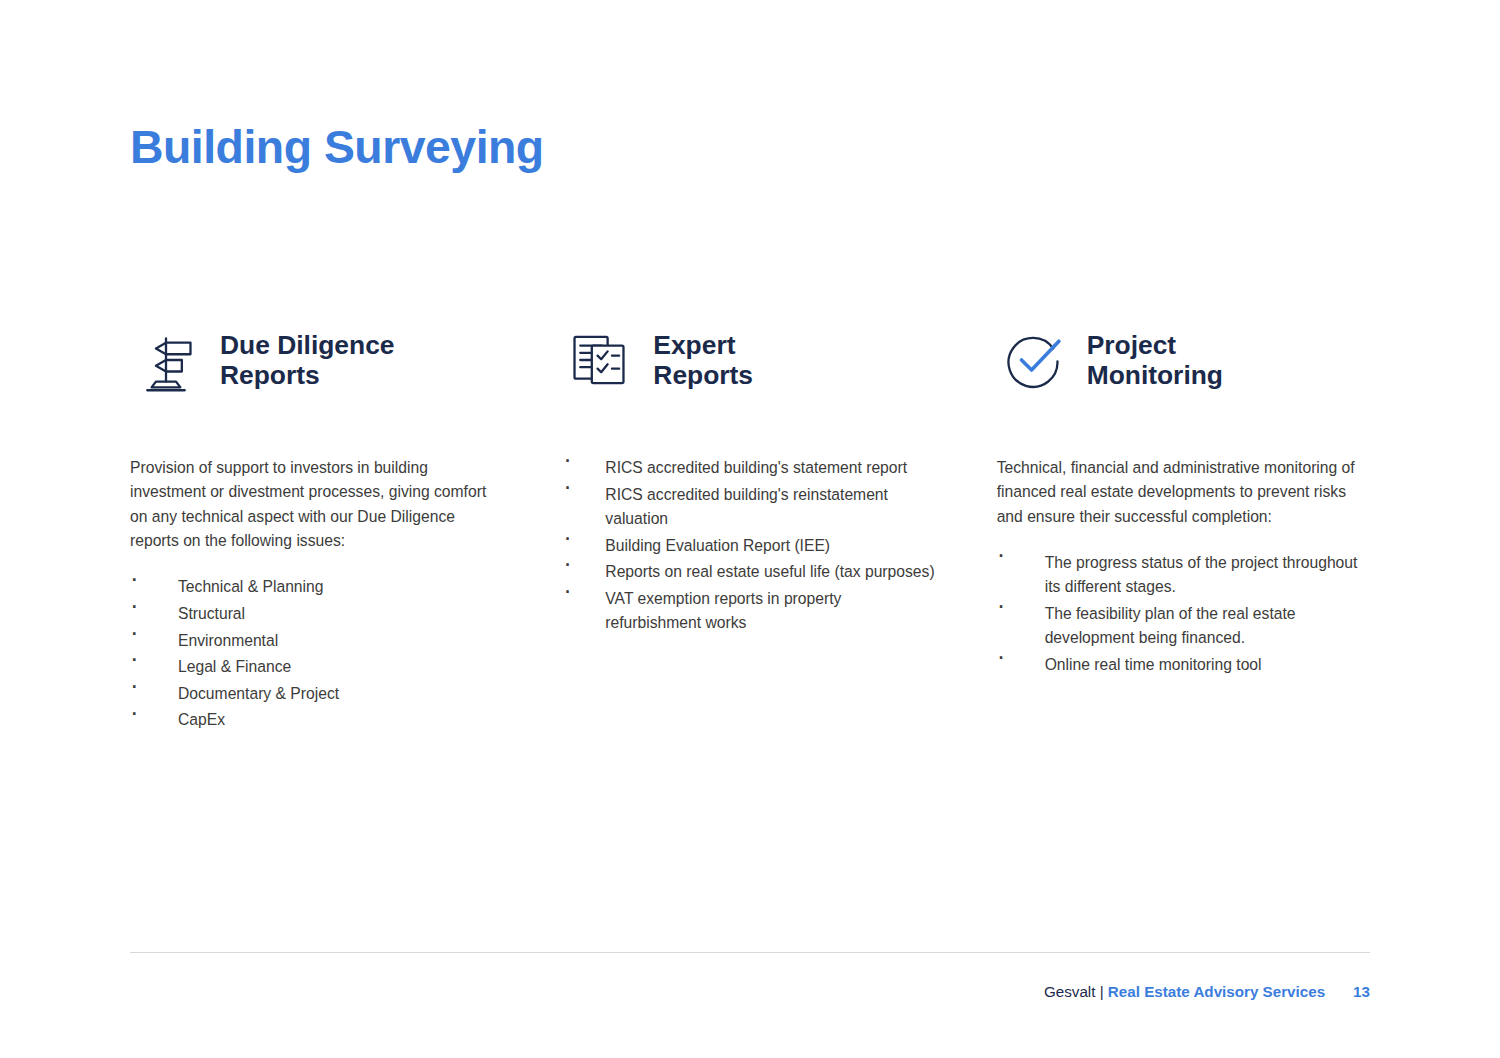Building Surveying
Due Diligence
Reports
Provision of support to investors in building investment or divestment processes, giving comfort on any technical aspect with our Due Diligence reports on the following issues:
Technical & Planning
Structural
Environmental
Legal & Finance
Documentary & Project
CapEx
Expert
Reports
RICS accredited building's statement report
RICS accredited building's reinstatement valuation
Building Evaluation Report (IEE)
Reports on real estate useful life (tax purposes)
VAT exemption reports in property refurbishment works
Project
Monitoring
Technical, financial and administrative monitoring of financed real estate developments to prevent risks and ensure their successful completion:
The progress status of the project throughout its different stages.
The feasibility plan of the real estate development being financed.
Online real time monitoring tool
Gesvalt | Real Estate Advisory Services 13